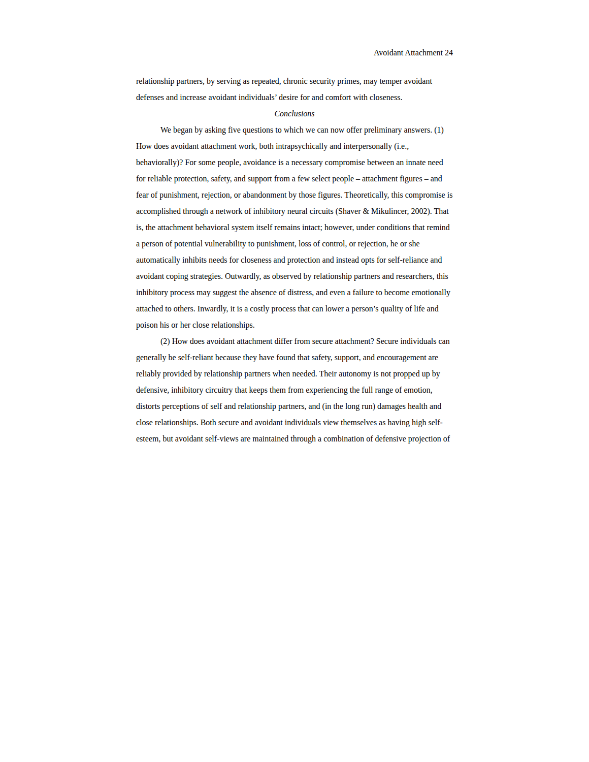Avoidant Attachment 24
relationship partners, by serving as repeated, chronic security primes, may temper avoidant defenses and increase avoidant individuals’ desire for and comfort with closeness.
Conclusions
We began by asking five questions to which we can now offer preliminary answers. (1) How does avoidant attachment work, both intrapsychically and interpersonally (i.e., behaviorally)? For some people, avoidance is a necessary compromise between an innate need for reliable protection, safety, and support from a few select people – attachment figures – and fear of punishment, rejection, or abandonment by those figures. Theoretically, this compromise is accomplished through a network of inhibitory neural circuits (Shaver & Mikulincer, 2002). That is, the attachment behavioral system itself remains intact; however, under conditions that remind a person of potential vulnerability to punishment, loss of control, or rejection, he or she automatically inhibits needs for closeness and protection and instead opts for self-reliance and avoidant coping strategies. Outwardly, as observed by relationship partners and researchers, this inhibitory process may suggest the absence of distress, and even a failure to become emotionally attached to others. Inwardly, it is a costly process that can lower a person’s quality of life and poison his or her close relationships.
(2) How does avoidant attachment differ from secure attachment? Secure individuals can generally be self-reliant because they have found that safety, support, and encouragement are reliably provided by relationship partners when needed. Their autonomy is not propped up by defensive, inhibitory circuitry that keeps them from experiencing the full range of emotion, distorts perceptions of self and relationship partners, and (in the long run) damages health and close relationships. Both secure and avoidant individuals view themselves as having high self-esteem, but avoidant self-views are maintained through a combination of defensive projection of